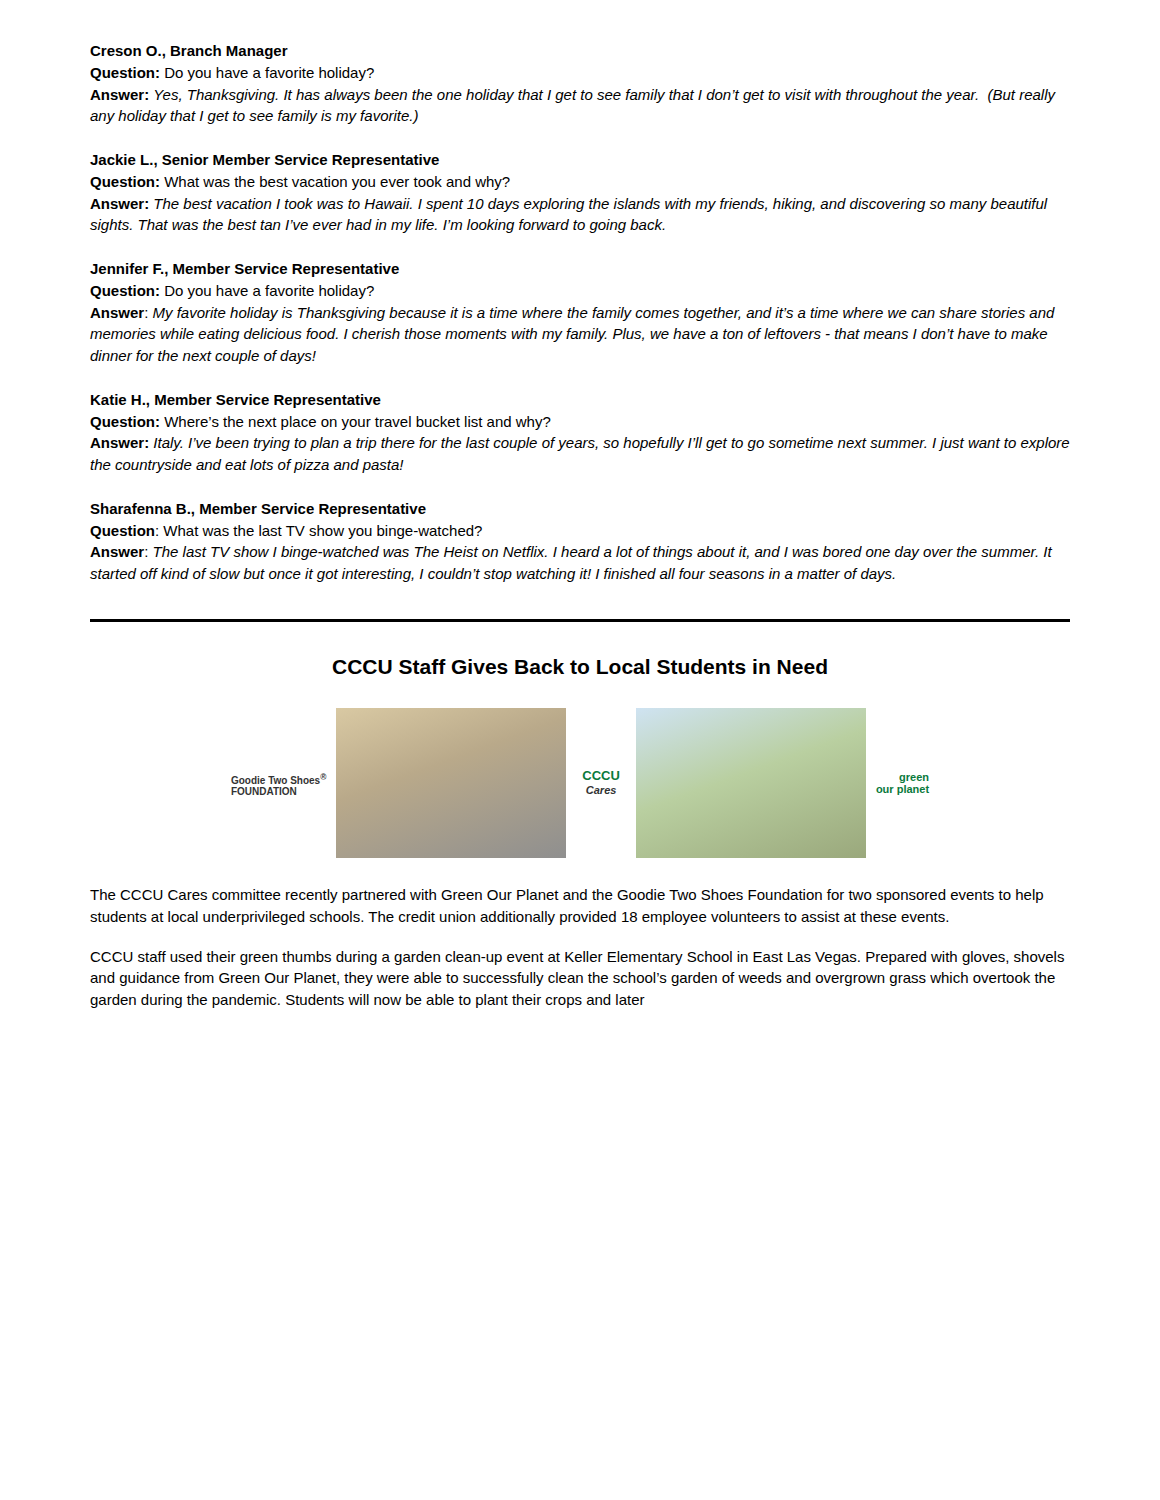Creson O., Branch Manager
Question: Do you have a favorite holiday?
Answer: Yes, Thanksgiving. It has always been the one holiday that I get to see family that I don’t get to visit with throughout the year. (But really any holiday that I get to see family is my favorite.)
Jackie L., Senior Member Service Representative
Question: What was the best vacation you ever took and why?
Answer: The best vacation I took was to Hawaii. I spent 10 days exploring the islands with my friends, hiking, and discovering so many beautiful sights. That was the best tan I’ve ever had in my life. I’m looking forward to going back.
Jennifer F., Member Service Representative
Question: Do you have a favorite holiday?
Answer: My favorite holiday is Thanksgiving because it is a time where the family comes together, and it’s a time where we can share stories and memories while eating delicious food. I cherish those moments with my family. Plus, we have a ton of leftovers - that means I don’t have to make dinner for the next couple of days!
Katie H., Member Service Representative
Question: Where’s the next place on your travel bucket list and why?
Answer: Italy. I’ve been trying to plan a trip there for the last couple of years, so hopefully I’ll get to go sometime next summer. I just want to explore the countryside and eat lots of pizza and pasta!
Sharafenna B., Member Service Representative
Question: What was the last TV show you binge-watched?
Answer: The last TV show I binge-watched was The Heist on Netflix. I heard a lot of things about it, and I was bored one day over the summer. It started off kind of slow but once it got interesting, I couldn’t stop watching it! I finished all four seasons in a matter of days.
CCCU Staff Gives Back to Local Students in Need
Goodie Two Shoes®
FOUNDATION
CCCU
Cares
green
our planet
The CCCU Cares committee recently partnered with Green Our Planet and the Goodie Two Shoes Foundation for two sponsored events to help students at local underprivileged schools. The credit union additionally provided 18 employee volunteers to assist at these events.
CCCU staff used their green thumbs during a garden clean-up event at Keller Elementary School in East Las Vegas. Prepared with gloves, shovels and guidance from Green Our Planet, they were able to successfully clean the school’s garden of weeds and overgrown grass which overtook the garden during the pandemic. Students will now be able to plant their crops and later